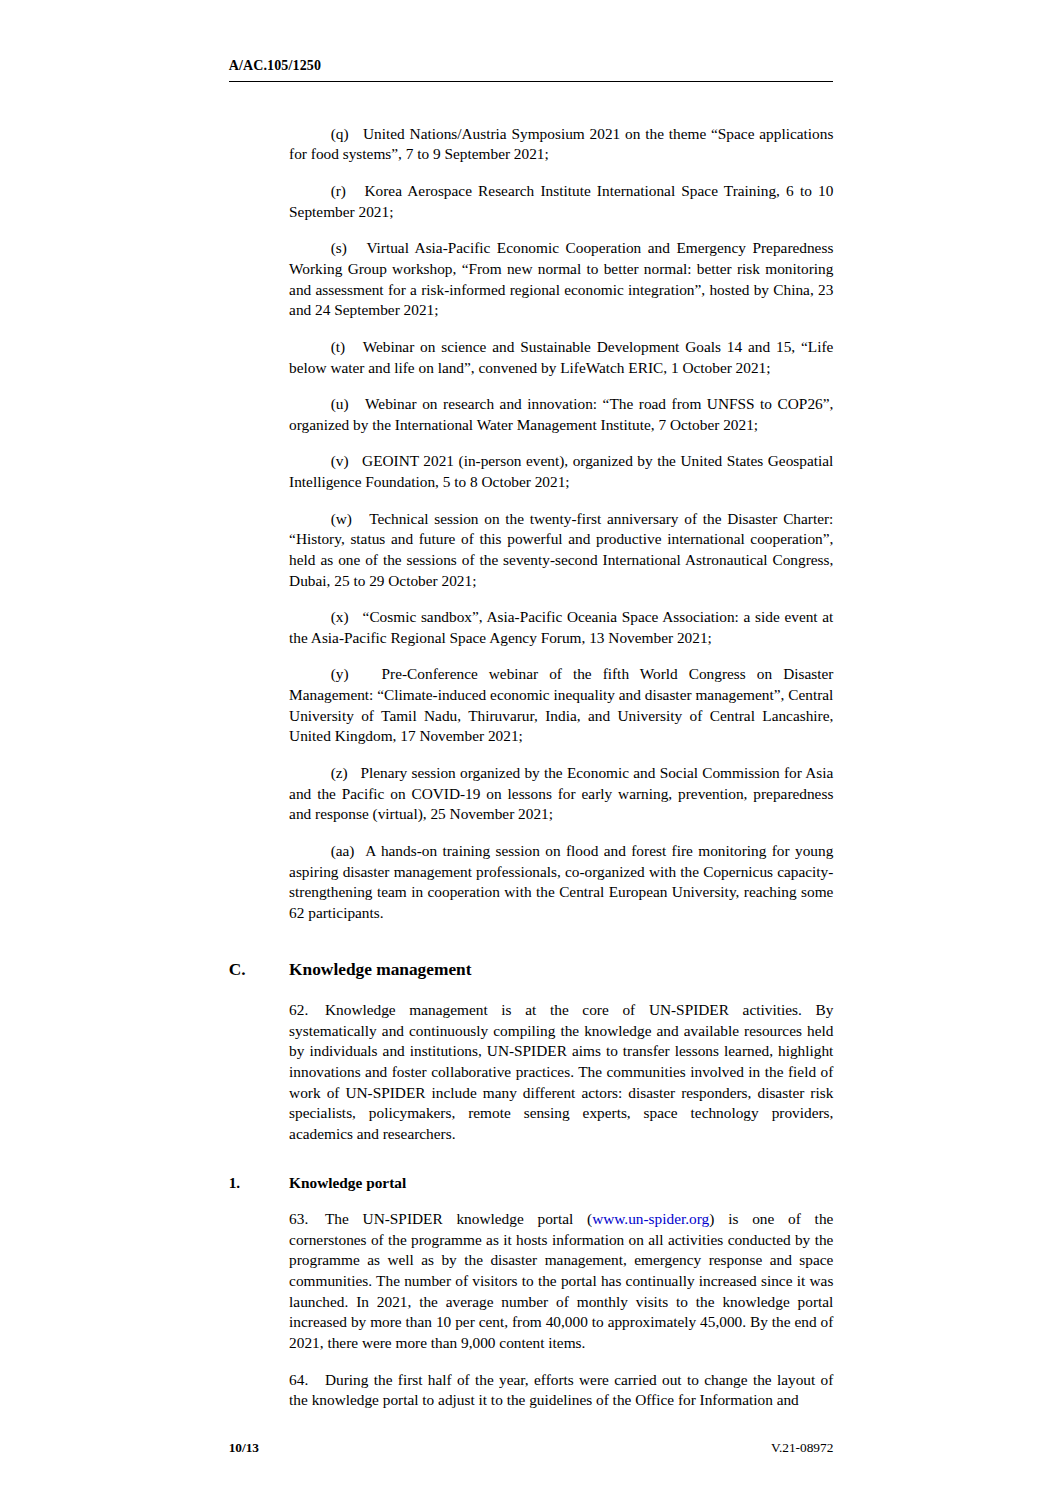A/AC.105/1250
(q) United Nations/Austria Symposium 2021 on the theme “Space applications for food systems”, 7 to 9 September 2021;
(r) Korea Aerospace Research Institute International Space Training, 6 to 10 September 2021;
(s) Virtual Asia-Pacific Economic Cooperation and Emergency Preparedness Working Group workshop, “From new normal to better normal: better risk monitoring and assessment for a risk-informed regional economic integration”, hosted by China, 23 and 24 September 2021;
(t) Webinar on science and Sustainable Development Goals 14 and 15, “Life below water and life on land”, convened by LifeWatch ERIC, 1 October 2021;
(u) Webinar on research and innovation: “The road from UNFSS to COP26”, organized by the International Water Management Institute, 7 October 2021;
(v) GEOINT 2021 (in-person event), organized by the United States Geospatial Intelligence Foundation, 5 to 8 October 2021;
(w) Technical session on the twenty-first anniversary of the Disaster Charter: “History, status and future of this powerful and productive international cooperation”, held as one of the sessions of the seventy-second International Astronautical Congress, Dubai, 25 to 29 October 2021;
(x) “Cosmic sandbox”, Asia-Pacific Oceania Space Association: a side event at the Asia-Pacific Regional Space Agency Forum, 13 November 2021;
(y) Pre-Conference webinar of the fifth World Congress on Disaster Management: “Climate-induced economic inequality and disaster management”, Central University of Tamil Nadu, Thiruvarur, India, and University of Central Lancashire, United Kingdom, 17 November 2021;
(z) Plenary session organized by the Economic and Social Commission for Asia and the Pacific on COVID-19 on lessons for early warning, prevention, preparedness and response (virtual), 25 November 2021;
(aa) A hands-on training session on flood and forest fire monitoring for young aspiring disaster management professionals, co-organized with the Copernicus capacity-strengthening team in cooperation with the Central European University, reaching some 62 participants.
C. Knowledge management
62. Knowledge management is at the core of UN-SPIDER activities. By systematically and continuously compiling the knowledge and available resources held by individuals and institutions, UN-SPIDER aims to transfer lessons learned, highlight innovations and foster collaborative practices. The communities involved in the field of work of UN-SPIDER include many different actors: disaster responders, disaster risk specialists, policymakers, remote sensing experts, space technology providers, academics and researchers.
1. Knowledge portal
63. The UN-SPIDER knowledge portal (www.un-spider.org) is one of the cornerstones of the programme as it hosts information on all activities conducted by the programme as well as by the disaster management, emergency response and space communities. The number of visitors to the portal has continually increased since it was launched. In 2021, the average number of monthly visits to the knowledge portal increased by more than 10 per cent, from 40,000 to approximately 45,000. By the end of 2021, there were more than 9,000 content items.
64. During the first half of the year, efforts were carried out to change the layout of the knowledge portal to adjust it to the guidelines of the Office for Information and
10/13 V.21-08972